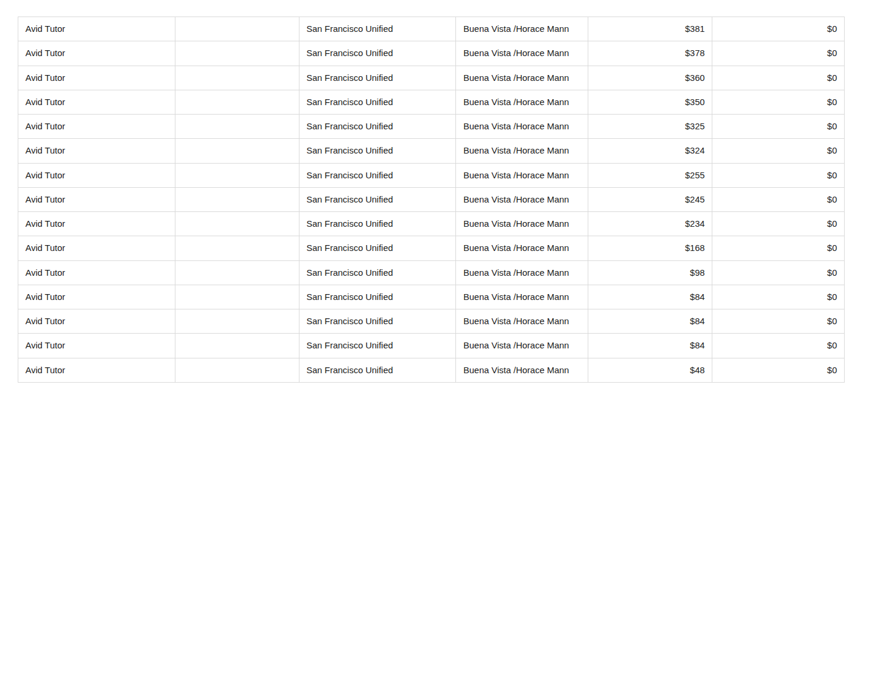| Avid Tutor | | San Francisco Unified | Buena Vista /Horace Mann | $381 | $0 |
| Avid Tutor | | San Francisco Unified | Buena Vista /Horace Mann | $378 | $0 |
| Avid Tutor | | San Francisco Unified | Buena Vista /Horace Mann | $360 | $0 |
| Avid Tutor | | San Francisco Unified | Buena Vista /Horace Mann | $350 | $0 |
| Avid Tutor | | San Francisco Unified | Buena Vista /Horace Mann | $325 | $0 |
| Avid Tutor | | San Francisco Unified | Buena Vista /Horace Mann | $324 | $0 |
| Avid Tutor | | San Francisco Unified | Buena Vista /Horace Mann | $255 | $0 |
| Avid Tutor | | San Francisco Unified | Buena Vista /Horace Mann | $245 | $0 |
| Avid Tutor | | San Francisco Unified | Buena Vista /Horace Mann | $234 | $0 |
| Avid Tutor | | San Francisco Unified | Buena Vista /Horace Mann | $168 | $0 |
| Avid Tutor | | San Francisco Unified | Buena Vista /Horace Mann | $98 | $0 |
| Avid Tutor | | San Francisco Unified | Buena Vista /Horace Mann | $84 | $0 |
| Avid Tutor | | San Francisco Unified | Buena Vista /Horace Mann | $84 | $0 |
| Avid Tutor | | San Francisco Unified | Buena Vista /Horace Mann | $84 | $0 |
| Avid Tutor | | San Francisco Unified | Buena Vista /Horace Mann | $48 | $0 |